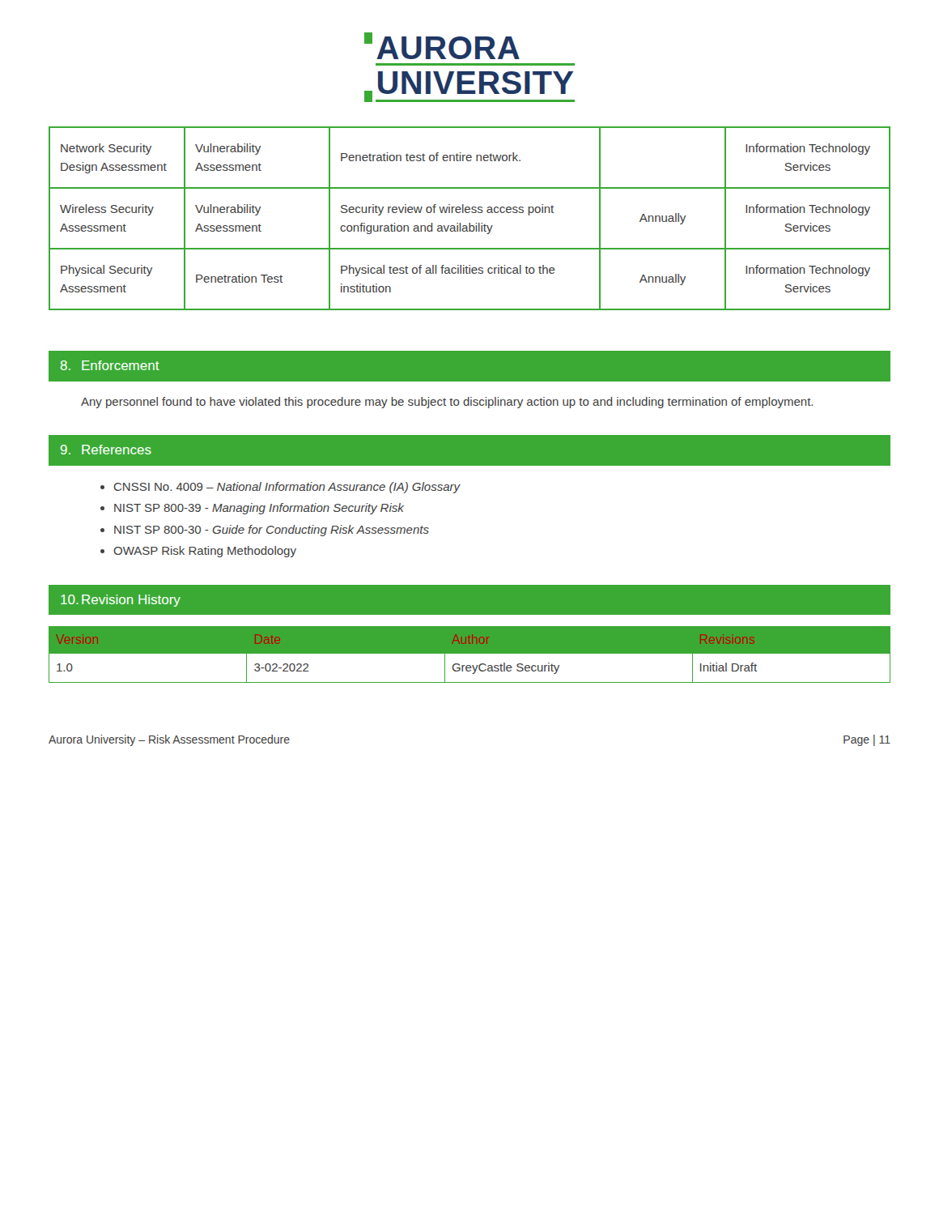AURORA UNIVERSITY
| Network Security Design Assessment | Vulnerability Assessment | Penetration test of entire network. | | Information Technology Services |
| Wireless Security Assessment | Vulnerability Assessment | Security review of wireless access point configuration and availability | Annually | Information Technology Services |
| Physical Security Assessment | Penetration Test | Physical test of all facilities critical to the institution | Annually | Information Technology Services |
8. Enforcement
Any personnel found to have violated this procedure may be subject to disciplinary action up to and including termination of employment.
9. References
CNSSI No. 4009 – National Information Assurance (IA) Glossary
NIST SP 800-39 - Managing Information Security Risk
NIST SP 800-30 - Guide for Conducting Risk Assessments
OWASP Risk Rating Methodology
10. Revision History
| Version | Date | Author | Revisions |
| --- | --- | --- | --- |
| 1.0 | 3-02-2022 | GreyCastle Security | Initial Draft |
Aurora University – Risk Assessment Procedure Page | 11